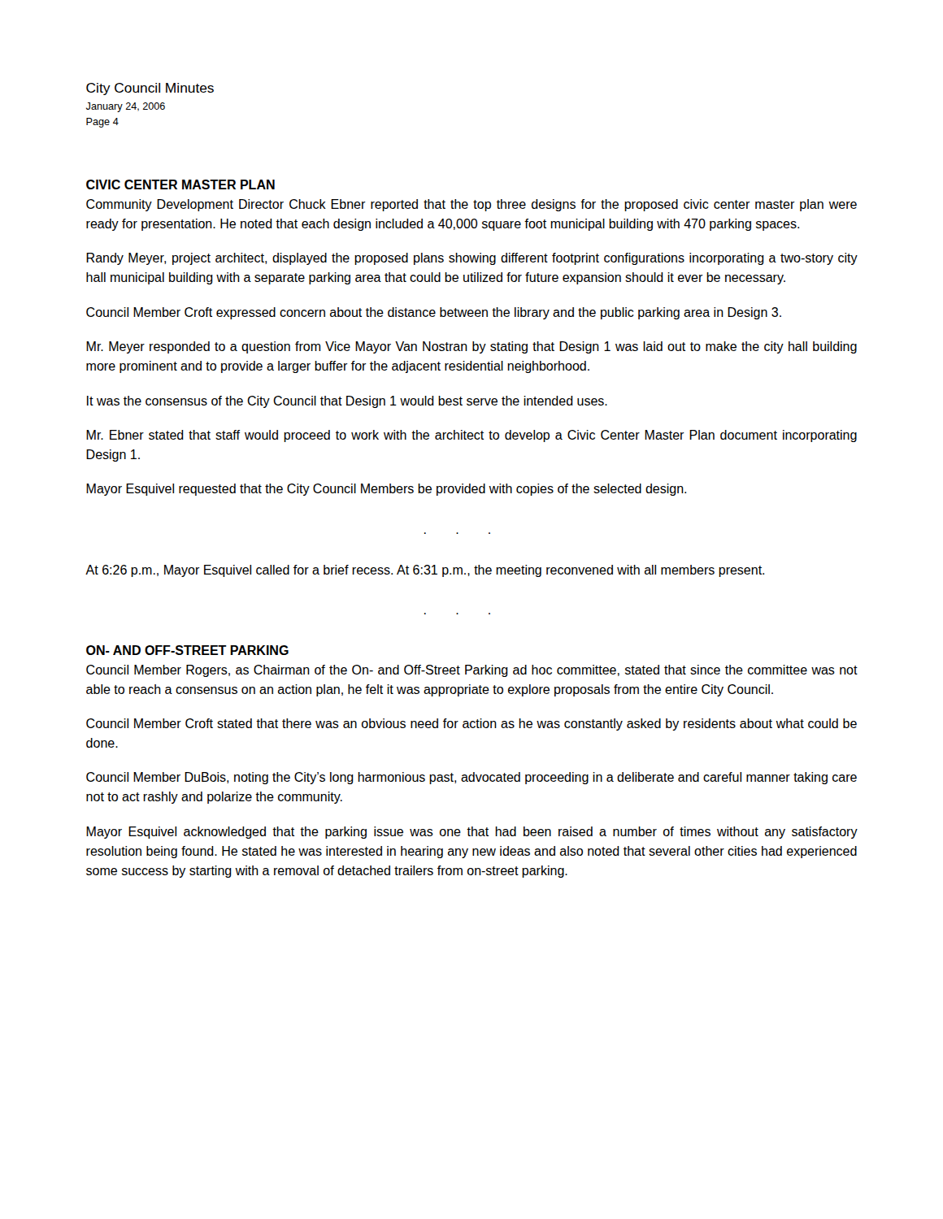City Council Minutes
January 24, 2006
Page 4
Civic Center Master Plan
Community Development Director Chuck Ebner reported that the top three designs for the proposed civic center master plan were ready for presentation. He noted that each design included a 40,000 square foot municipal building with 470 parking spaces.
Randy Meyer, project architect, displayed the proposed plans showing different footprint configurations incorporating a two-story city hall municipal building with a separate parking area that could be utilized for future expansion should it ever be necessary.
Council Member Croft expressed concern about the distance between the library and the public parking area in Design 3.
Mr. Meyer responded to a question from Vice Mayor Van Nostran by stating that Design 1 was laid out to make the city hall building more prominent and to provide a larger buffer for the adjacent residential neighborhood.
It was the consensus of the City Council that Design 1 would best serve the intended uses.
Mr. Ebner stated that staff would proceed to work with the architect to develop a Civic Center Master Plan document incorporating Design 1.
Mayor Esquivel requested that the City Council Members be provided with copies of the selected design.
...
At 6:26 p.m., Mayor Esquivel called for a brief recess. At 6:31 p.m., the meeting reconvened with all members present.
...
On- and Off-Street Parking
Council Member Rogers, as Chairman of the On- and Off-Street Parking ad hoc committee, stated that since the committee was not able to reach a consensus on an action plan, he felt it was appropriate to explore proposals from the entire City Council.
Council Member Croft stated that there was an obvious need for action as he was constantly asked by residents about what could be done.
Council Member DuBois, noting the City’s long harmonious past, advocated proceeding in a deliberate and careful manner taking care not to act rashly and polarize the community.
Mayor Esquivel acknowledged that the parking issue was one that had been raised a number of times without any satisfactory resolution being found. He stated he was interested in hearing any new ideas and also noted that several other cities had experienced some success by starting with a removal of detached trailers from on-street parking.